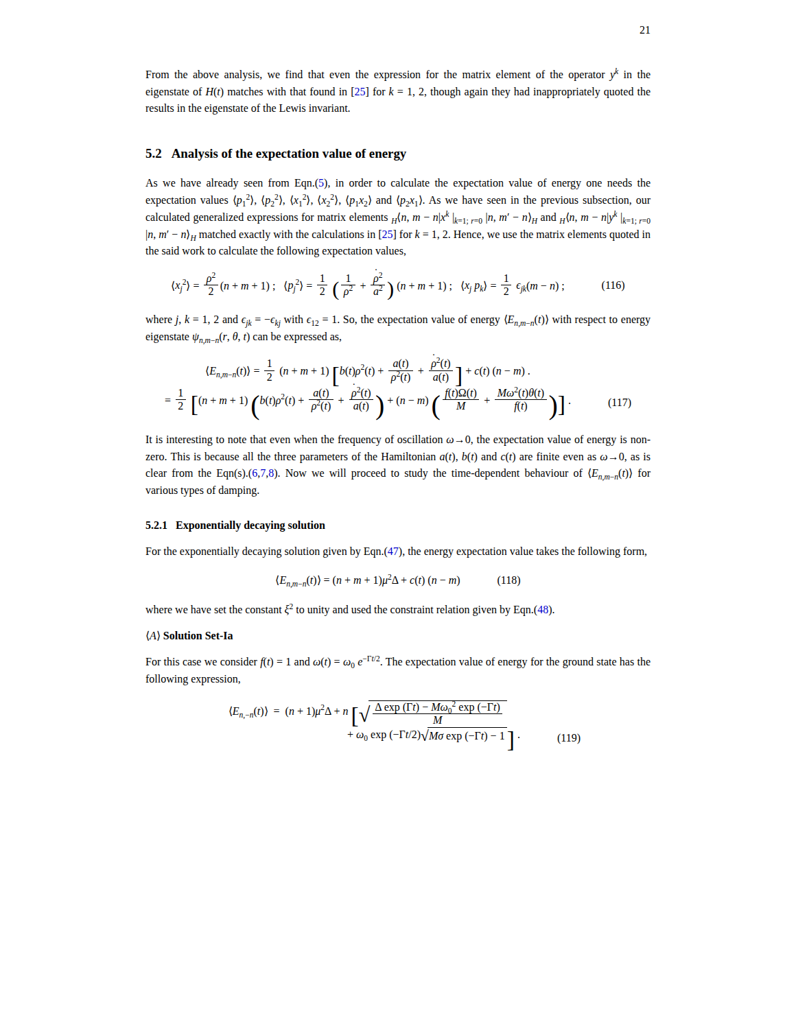21
From the above analysis, we find that even the expression for the matrix element of the operator yk in the eigenstate of H(t) matches with that found in [25] for k = 1, 2, though again they had inappropriately quoted the results in the eigenstate of the Lewis invariant.
5.2 Analysis of the expectation value of energy
As we have already seen from Eqn.(5), in order to calculate the expectation value of energy one needs the expectation values ⟨p12⟩, ⟨p22⟩, ⟨x12⟩, ⟨x22⟩, ⟨p1x2⟩ and ⟨p2x1⟩. As we have seen in the previous subsection, our calculated generalized expressions for matrix elements H⟨n, m − n|xk |k=1; r=0 |n, m′ − n⟩H and H⟨n, m − n|yk |k=1; r=0 |n, m′ − n⟩H matched exactly with the calculations in [25] for k = 1, 2. Hence, we use the matrix elements quoted in the said work to calculate the following expectation values,
⟨xj2⟩ = ρ22(n + m + 1) ; ⟨pj2⟩ = 12 (1 ρ2 + ρ2 a2) (n + m + 1) ; ⟨xj pk⟩ = 12 ϵjk(m − n) ;
(116)
where j, k = 1, 2 and ϵjk = −ϵkj with ϵ12 = 1. So, the expectation value of energy ⟨En,m−n(t)⟩ with respect to energy eigenstate ψn,m−n(r, θ, t) can be expressed as,
⟨En,m−n(t)⟩ = 12 (n + m + 1) [b(t)ρ2(t) + a(t) ρ2(t) + ρ2(t) a(t)] + c(t) (n − m) .
= 12 [(n + m + 1) (b(t)ρ2(t) + a(t) ρ2(t) + ρ2(t) a(t)) + (n − m) (f(t)Ω(t) M + Mω2(t)θ(t) f(t))] .
(117)
It is interesting to note that even when the frequency of oscillation ω→0, the expectation value of energy is non-zero. This is because all the three parameters of the Hamiltonian a(t), b(t) and c(t) are finite even as ω→0, as is clear from the Eqn(s).(6,7,8). Now we will proceed to study the time-dependent behaviour of ⟨En,m−n(t)⟩ for various types of damping.
5.2.1 Exponentially decaying solution
For the exponentially decaying solution given by Eqn.(47), the energy expectation value takes the following form,
⟨En,m−n(t)⟩ = (n + m + 1)μ2Δ + c(t) (n − m)
(118)
where we have set the constant ξ2 to unity and used the constraint relation given by Eqn.(48).
⟨A⟩ Solution Set-Ia
For this case we consider f(t) = 1 and ω(t) = ω0 e−Γt/2. The expectation value of energy for the ground state has the following expression,
⟨En,−n(t)⟩ = (n + 1)μ2Δ + n [√Δ exp (Γt) − Mω02 exp (−Γt) M
+ ω0 exp (−Γt/2)√Mσ exp (−Γt) − 1] .
(119)